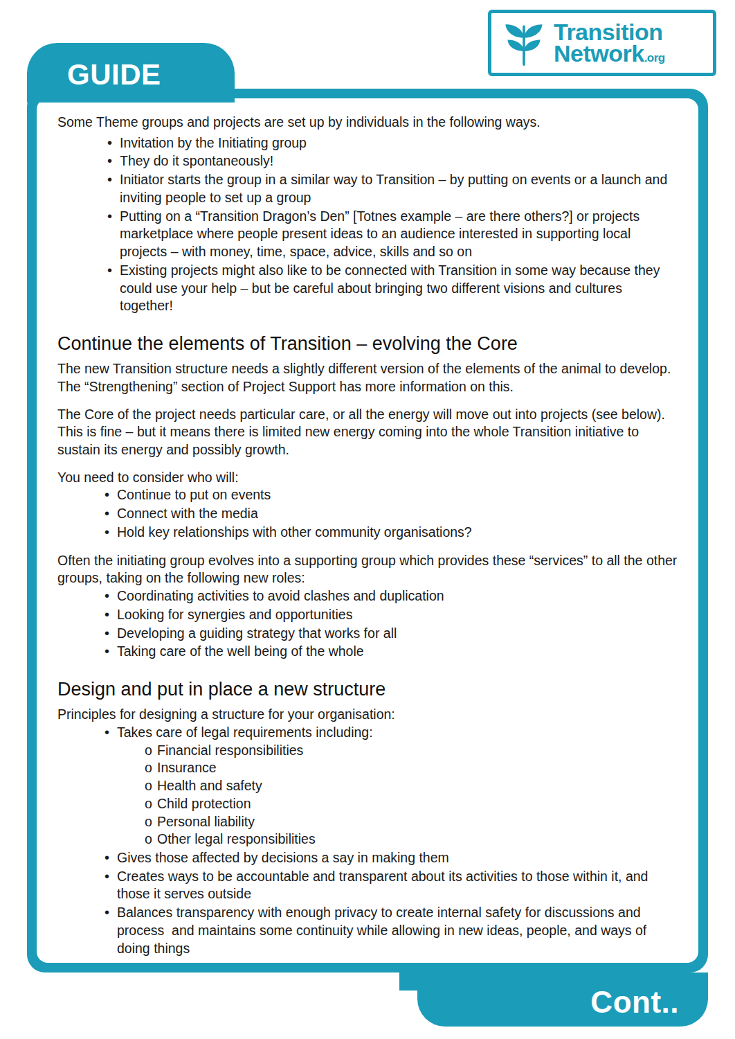Transition
Network.org
GUIDE
Some Theme groups and projects are set up by individuals in the following ways.
Invitation by the Initiating group
They do it spontaneously!
Initiator starts the group in a similar way to Transition – by putting on events or a launch and inviting people to set up a group
Putting on a “Transition Dragon’s Den” [Totnes example – are there others?] or projects marketplace where people present ideas to an audience interested in supporting local projects – with money, time, space, advice, skills and so on
Existing projects might also like to be connected with Transition in some way because they could use your help – but be careful about bringing two different visions and cultures together!
Continue the elements of Transition – evolving the Core
The new Transition structure needs a slightly different version of the elements of the animal to develop. The “Strengthening” section of Project Support has more information on this.
The Core of the project needs particular care, or all the energy will move out into projects (see below). This is fine – but it means there is limited new energy coming into the whole Transition initiative to sustain its energy and possibly growth.
You need to consider who will:
Continue to put on events
Connect with the media
Hold key relationships with other community organisations?
Often the initiating group evolves into a supporting group which provides these “services” to all the other groups, taking on the following new roles:
Coordinating activities to avoid clashes and duplication
Looking for synergies and opportunities
Developing a guiding strategy that works for all
Taking care of the well being of the whole
Design and put in place a new structure
Principles for designing a structure for your organisation:
Takes care of legal requirements including:
Financial responsibilities
Insurance
Health and safety
Child protection
Personal liability
Other legal responsibilities
Gives those affected by decisions a say in making them
Creates ways to be accountable and transparent about its activities to those within it, and those it serves outside
Balances transparency with enough privacy to create internal safety for discussions and process and maintains some continuity while allowing in new ideas, people, and ways of doing things
Cont..